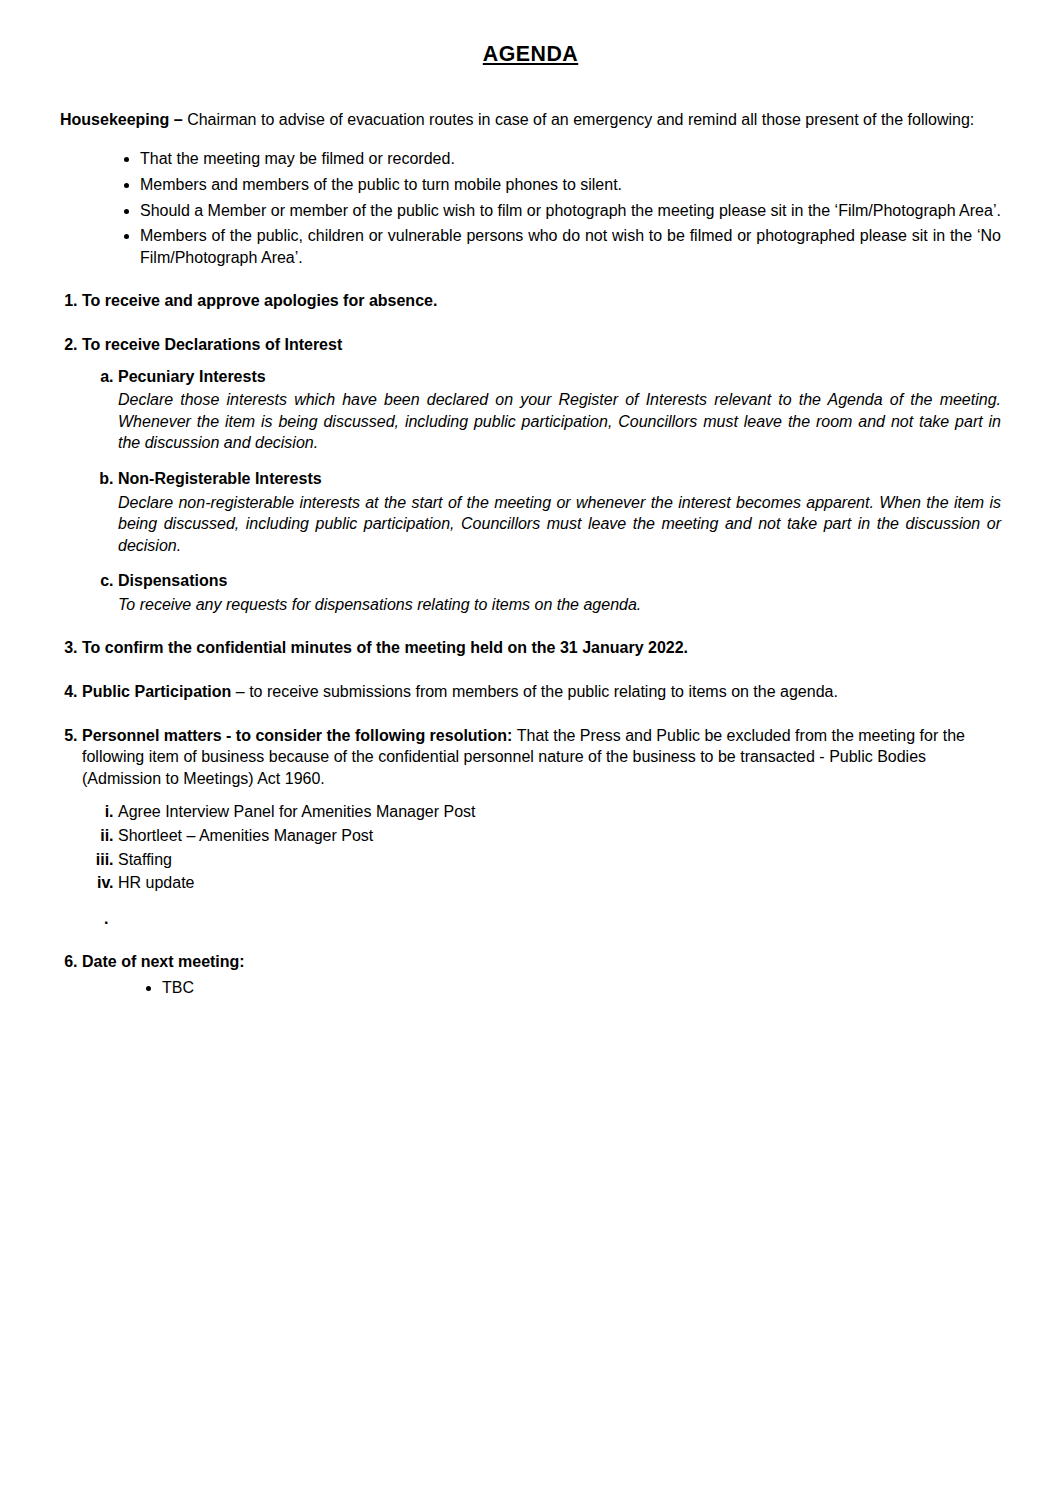AGENDA
Housekeeping – Chairman to advise of evacuation routes in case of an emergency and remind all those present of the following:
That the meeting may be filmed or recorded.
Members and members of the public to turn mobile phones to silent.
Should a Member or member of the public wish to film or photograph the meeting please sit in the ‘Film/Photograph Area’.
Members of the public, children or vulnerable persons who do not wish to be filmed or photographed please sit in the ‘No Film/Photograph Area’.
To receive and approve apologies for absence.
To receive Declarations of Interest
Pecuniary Interests
Declare those interests which have been declared on your Register of Interests relevant to the Agenda of the meeting. Whenever the item is being discussed, including public participation, Councillors must leave the room and not take part in the discussion and decision.
Non-Registerable Interests
Declare non-registerable interests at the start of the meeting or whenever the interest becomes apparent. When the item is being discussed, including public participation, Councillors must leave the meeting and not take part in the discussion or decision.
Dispensations
To receive any requests for dispensations relating to items on the agenda.
To confirm the confidential minutes of the meeting held on the 31 January 2022.
Public Participation – to receive submissions from members of the public relating to items on the agenda.
Personnel matters - to consider the following resolution: That the Press and Public be excluded from the meeting for the following item of business because of the confidential personnel nature of the business to be transacted - Public Bodies (Admission to Meetings) Act 1960.
Agree Interview Panel for Amenities Manager Post
Shortleet – Amenities Manager Post
Staffing
HR update
.
Date of next meeting:
TBC